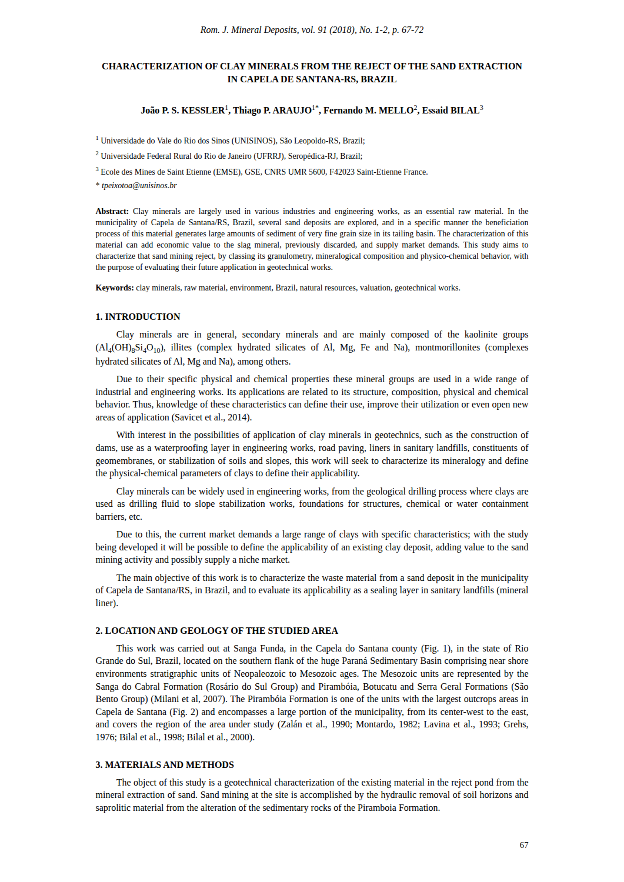Rom. J. Mineral Deposits, vol. 91 (2018), No. 1-2, p. 67-72
Characterization of Clay Minerals from the Reject of the Sand Extraction in Capela de Santana-RS, Brazil
João P. S. KESSLER1, Thiago P. ARAUJO1*, Fernando M. MELLO2, Essaid BILAL3
1 Universidade do Vale do Rio dos Sinos (UNISINOS), São Leopoldo-RS, Brazil;
2 Universidade Federal Rural do Rio de Janeiro (UFRRJ), Seropédica-RJ, Brazil;
3 Ecole des Mines de Saint Etienne (EMSE), GSE, CNRS UMR 5600, F42023 Saint-Etienne France.
* tpeixotoa@unisinos.br
Abstract: Clay minerals are largely used in various industries and engineering works, as an essential raw material. In the municipality of Capela de Santana/RS, Brazil, several sand deposits are explored, and in a specific manner the beneficiation process of this material generates large amounts of sediment of very fine grain size in its tailing basin. The characterization of this material can add economic value to the slag mineral, previously discarded, and supply market demands. This study aims to characterize that sand mining reject, by classing its granulometry, mineralogical composition and physico-chemical behavior, with the purpose of evaluating their future application in geotechnical works.
Keywords: clay minerals, raw material, environment, Brazil, natural resources, valuation, geotechnical works.
1. Introduction
Clay minerals are in general, secondary minerals and are mainly composed of the kaolinite groups (Al4(OH)8Si4O10), illites (complex hydrated silicates of Al, Mg, Fe and Na), montmorillonites (complexes hydrated silicates of Al, Mg and Na), among others.
Due to their specific physical and chemical properties these mineral groups are used in a wide range of industrial and engineering works. Its applications are related to its structure, composition, physical and chemical behavior. Thus, knowledge of these characteristics can define their use, improve their utilization or even open new areas of application (Savicet et al., 2014).
With interest in the possibilities of application of clay minerals in geotechnics, such as the construction of dams, use as a waterproofing layer in engineering works, road paving, liners in sanitary landfills, constituents of geomembranes, or stabilization of soils and slopes, this work will seek to characterize its mineralogy and define the physical-chemical parameters of clays to define their applicability.
Clay minerals can be widely used in engineering works, from the geological drilling process where clays are used as drilling fluid to slope stabilization works, foundations for structures, chemical or water containment barriers, etc.
Due to this, the current market demands a large range of clays with specific characteristics; with the study being developed it will be possible to define the applicability of an existing clay deposit, adding value to the sand mining activity and possibly supply a niche market.
The main objective of this work is to characterize the waste material from a sand deposit in the municipality of Capela de Santana/RS, in Brazil, and to evaluate its applicability as a sealing layer in sanitary landfills (mineral liner).
2. Location and Geology of the Studied Area
This work was carried out at Sanga Funda, in the Capela do Santana county (Fig. 1), in the state of Rio Grande do Sul, Brazil, located on the southern flank of the huge Paraná Sedimentary Basin comprising near shore environments stratigraphic units of Neopaleozoic to Mesozoic ages. The Mesozoic units are represented by the Sanga do Cabral Formation (Rosário do Sul Group) and Pirambóia, Botucatu and Serra Geral Formations (São Bento Group) (Milani et al, 2007). The Pirambóia Formation is one of the units with the largest outcrops areas in Capela de Santana (Fig. 2) and encompasses a large portion of the municipality, from its center-west to the east, and covers the region of the area under study (Zalán et al., 1990; Montardo, 1982; Lavina et al., 1993; Grehs, 1976; Bilal et al., 1998; Bilal et al., 2000).
3. Materials and Methods
The object of this study is a geotechnical characterization of the existing material in the reject pond from the mineral extraction of sand. Sand mining at the site is accomplished by the hydraulic removal of soil horizons and saprolitic material from the alteration of the sedimentary rocks of the Piramboia Formation.
67